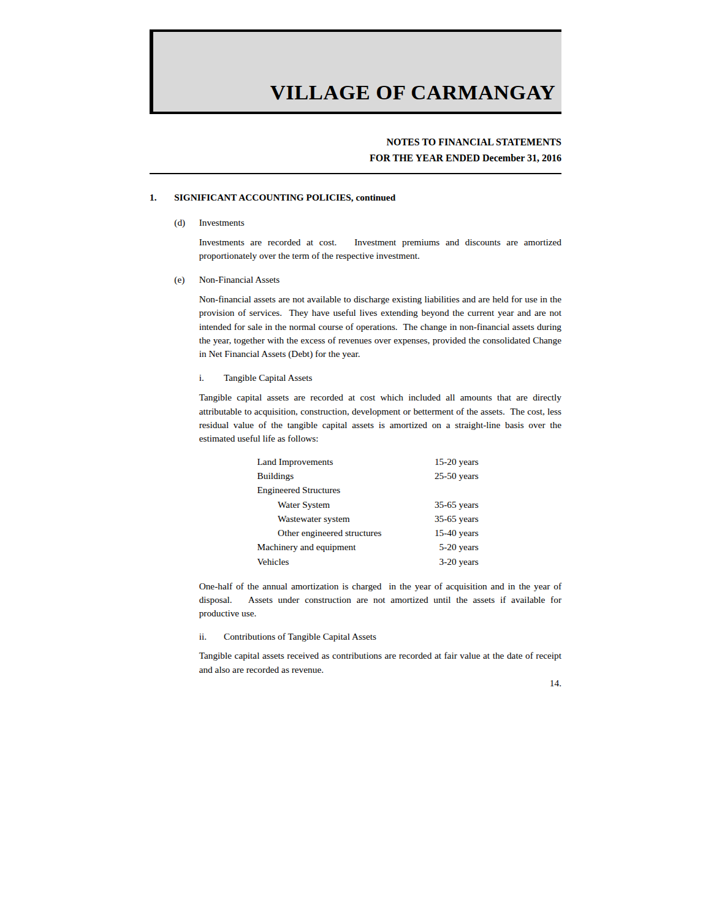VILLAGE OF CARMANGAY
NOTES TO FINANCIAL STATEMENTS
FOR THE YEAR ENDED December 31, 2016
1. SIGNIFICANT ACCOUNTING POLICIES, continued
(d) Investments
Investments are recorded at cost. Investment premiums and discounts are amortized proportionately over the term of the respective investment.
(e) Non-Financial Assets
Non-financial assets are not available to discharge existing liabilities and are held for use in the provision of services. They have useful lives extending beyond the current year and are not intended for sale in the normal course of operations. The change in non-financial assets during the year, together with the excess of revenues over expenses, provided the consolidated Change in Net Financial Assets (Debt) for the year.
i. Tangible Capital Assets
Tangible capital assets are recorded at cost which included all amounts that are directly attributable to acquisition, construction, development or betterment of the assets. The cost, less residual value of the tangible capital assets is amortized on a straight-line basis over the estimated useful life as follows:
| Land Improvements | 15-20 years |
| Buildings | 25-50 years |
| Engineered Structures | |
| Water System | 35-65 years |
| Wastewater system | 35-65 years |
| Other engineered structures | 15-40 years |
| Machinery and equipment | 5-20 years |
| Vehicles | 3-20 years |
One-half of the annual amortization is charged in the year of acquisition and in the year of disposal. Assets under construction are not amortized until the assets if available for productive use.
ii. Contributions of Tangible Capital Assets
Tangible capital assets received as contributions are recorded at fair value at the date of receipt and also are recorded as revenue.
14.